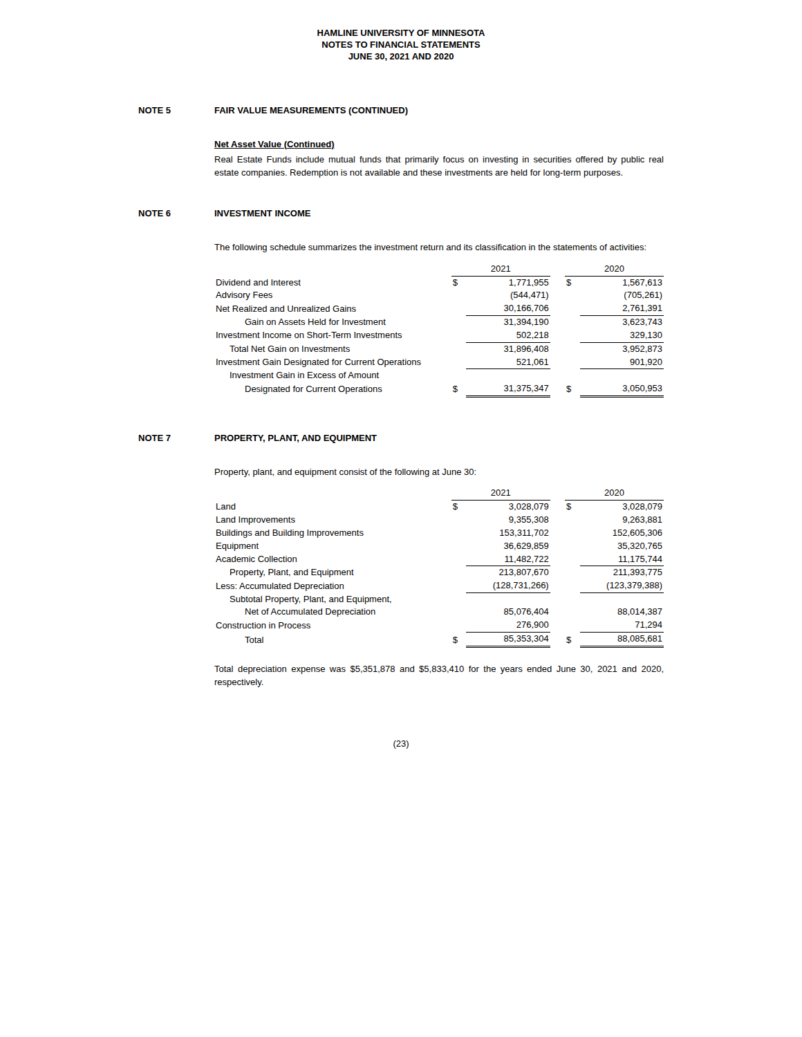HAMLINE UNIVERSITY OF MINNESOTA
NOTES TO FINANCIAL STATEMENTS
JUNE 30, 2021 AND 2020
NOTE 5
FAIR VALUE MEASUREMENTS (CONTINUED)
Net Asset Value (Continued)
Real Estate Funds include mutual funds that primarily focus on investing in securities offered by public real estate companies. Redemption is not available and these investments are held for long-term purposes.
NOTE 6
INVESTMENT INCOME
The following schedule summarizes the investment return and its classification in the statements of activities:
| | 2021 | | 2020 |
| Dividend and Interest | $ | 1,771,955 | | $ | 1,567,613 |
| Advisory Fees | | (544,471) | | | (705,261) |
| Net Realized and Unrealized Gains | | 30,166,706 | | | 2,761,391 |
| Gain on Assets Held for Investment | | 31,394,190 | | | 3,623,743 |
| Investment Income on Short-Term Investments | | 502,218 | | | 329,130 |
| Total Net Gain on Investments | | 31,896,408 | | | 3,952,873 |
| Investment Gain Designated for Current Operations | | 521,061 | | | 901,920 |
| Investment Gain in Excess of Amount | | | | | |
| Designated for Current Operations | $ | 31,375,347 | | $ | 3,050,953 |
NOTE 7
PROPERTY, PLANT, AND EQUIPMENT
Property, plant, and equipment consist of the following at June 30:
| | 2021 | | 2020 |
| Land | $ | 3,028,079 | | $ | 3,028,079 |
| Land Improvements | | 9,355,308 | | | 9,263,881 |
| Buildings and Building Improvements | | 153,311,702 | | | 152,605,306 |
| Equipment | | 36,629,859 | | | 35,320,765 |
| Academic Collection | | 11,482,722 | | | 11,175,744 |
| Property, Plant, and Equipment | | 213,807,670 | | | 211,393,775 |
| Less: Accumulated Depreciation | | (128,731,266) | | | (123,379,388) |
| Subtotal Property, Plant, and Equipment, | | | | | |
| Net of Accumulated Depreciation | | 85,076,404 | | | 88,014,387 |
| Construction in Process | | 276,900 | | | 71,294 |
| Total | $ | 85,353,304 | | $ | 88,085,681 |
Total depreciation expense was $5,351,878 and $5,833,410 for the years ended June 30, 2021 and 2020, respectively.
(23)